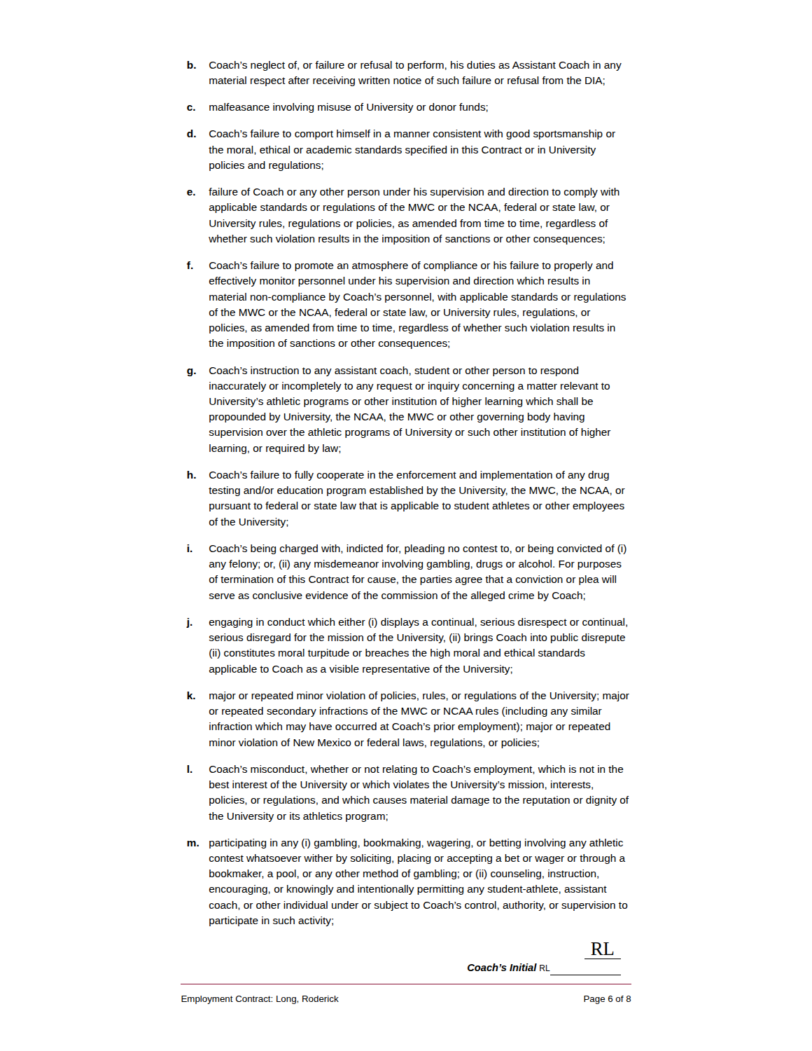b. Coach’s neglect of, or failure or refusal to perform, his duties as Assistant Coach in any material respect after receiving written notice of such failure or refusal from the DIA;
c. malfeasance involving misuse of University or donor funds;
d. Coach’s failure to comport himself in a manner consistent with good sportsmanship or the moral, ethical or academic standards specified in this Contract or in University policies and regulations;
e. failure of Coach or any other person under his supervision and direction to comply with applicable standards or regulations of the MWC or the NCAA, federal or state law, or University rules, regulations or policies, as amended from time to time, regardless of whether such violation results in the imposition of sanctions or other consequences;
f. Coach’s failure to promote an atmosphere of compliance or his failure to properly and effectively monitor personnel under his supervision and direction which results in material non-compliance by Coach’s personnel, with applicable standards or regulations of the MWC or the NCAA, federal or state law, or University rules, regulations, or policies, as amended from time to time, regardless of whether such violation results in the imposition of sanctions or other consequences;
g. Coach’s instruction to any assistant coach, student or other person to respond inaccurately or incompletely to any request or inquiry concerning a matter relevant to University’s athletic programs or other institution of higher learning which shall be propounded by University, the NCAA, the MWC or other governing body having supervision over the athletic programs of University or such other institution of higher learning, or required by law;
h. Coach’s failure to fully cooperate in the enforcement and implementation of any drug testing and/or education program established by the University, the MWC, the NCAA, or pursuant to federal or state law that is applicable to student athletes or other employees of the University;
i. Coach’s being charged with, indicted for, pleading no contest to, or being convicted of (i) any felony; or, (ii) any misdemeanor involving gambling, drugs or alcohol. For purposes of termination of this Contract for cause, the parties agree that a conviction or plea will serve as conclusive evidence of the commission of the alleged crime by Coach;
j. engaging in conduct which either (i) displays a continual, serious disrespect or continual, serious disregard for the mission of the University, (ii) brings Coach into public disrepute (ii) constitutes moral turpitude or breaches the high moral and ethical standards applicable to Coach as a visible representative of the University;
k. major or repeated minor violation of policies, rules, or regulations of the University; major or repeated secondary infractions of the MWC or NCAA rules (including any similar infraction which may have occurred at Coach’s prior employment); major or repeated minor violation of New Mexico or federal laws, regulations, or policies;
l. Coach’s misconduct, whether or not relating to Coach’s employment, which is not in the best interest of the University or which violates the University’s mission, interests, policies, or regulations, and which causes material damage to the reputation or dignity of the University or its athletics program;
m. participating in any (i) gambling, bookmaking, wagering, or betting involving any athletic contest whatsoever wither by soliciting, placing or accepting a bet or wager or through a bookmaker, a pool, or any other method of gambling; or (ii) counseling, instruction, encouraging, or knowingly and intentionally permitting any student-athlete, assistant coach, or other individual under or subject to Coach’s control, authority, or supervision to participate in such activity;
RL
Coach’s Initial RL
Employment Contract: Long, Roderick Page 6 of 8